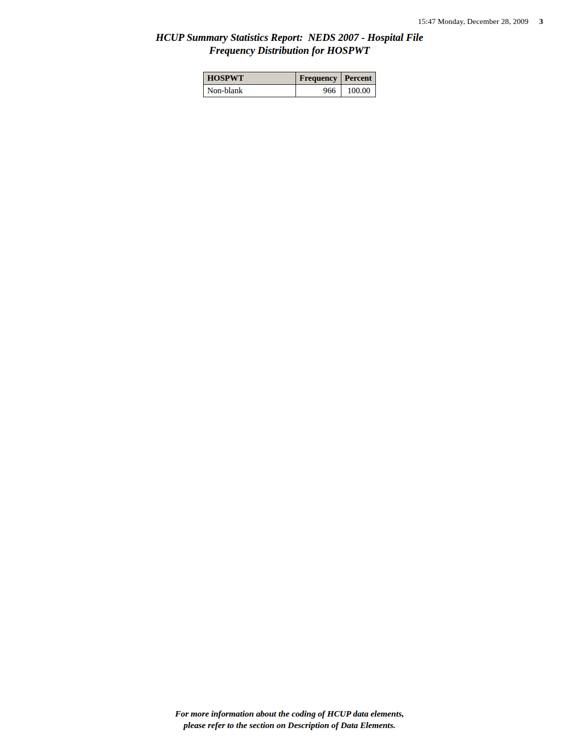15:47 Monday, December 28, 2009 3
HCUP Summary Statistics Report: NEDS 2007 - Hospital File
Frequency Distribution for HOSPWT
| HOSPWT | Frequency | Percent |
| --- | --- | --- |
| Non-blank | 966 | 100.00 |
For more information about the coding of HCUP data elements,
please refer to the section on Description of Data Elements.